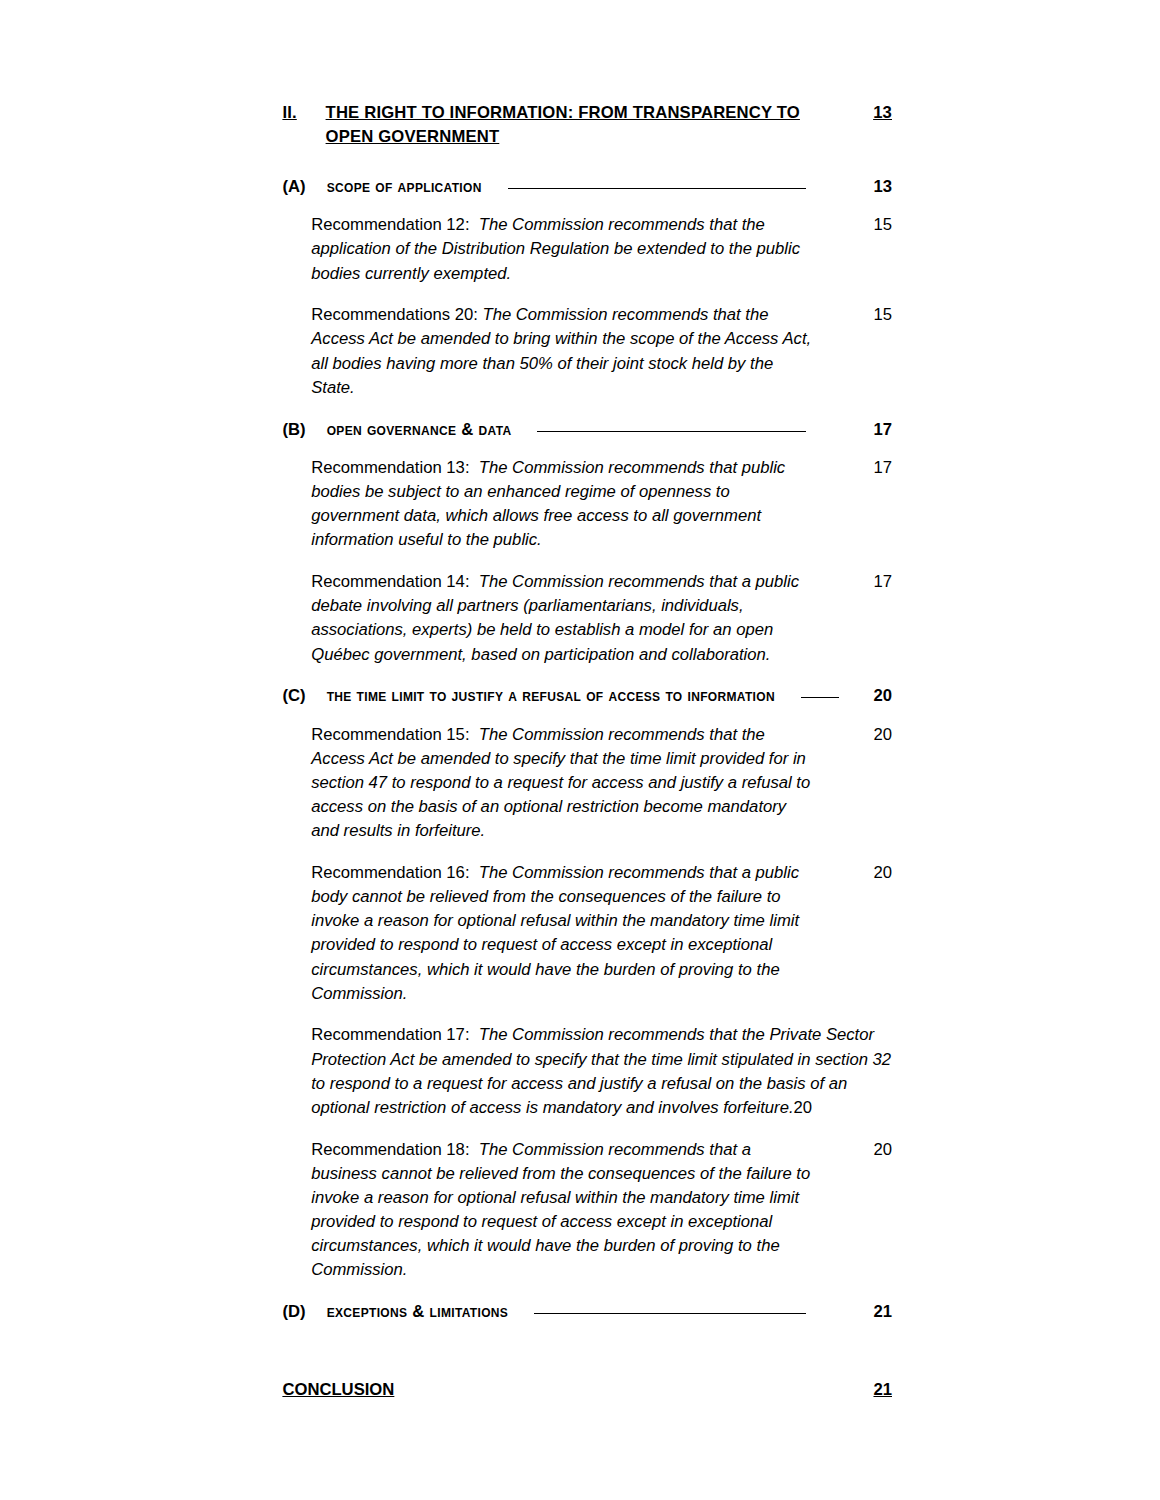II. THE RIGHT TO INFORMATION: FROM TRANSPARENCY TO OPEN GOVERNMENT
13
(A) Scope of Application
13
Recommendation 12: The Commission recommends that the application of the Distribution Regulation be extended to the public bodies currently exempted.
15
Recommendations 20: The Commission recommends that the Access Act be amended to bring within the scope of the Access Act, all bodies having more than 50% of their joint stock held by the State.
15
(B) Open Governance & Data
17
Recommendation 13: The Commission recommends that public bodies be subject to an enhanced regime of openness to government data, which allows free access to all government information useful to the public.
17
Recommendation 14: The Commission recommends that a public debate involving all partners (parliamentarians, individuals, associations, experts) be held to establish a model for an open Québec government, based on participation and collaboration.
17
(C) The Time Limit to Justify a Refusal of Access to Information
20
Recommendation 15: The Commission recommends that the Access Act be amended to specify that the time limit provided for in section 47 to respond to a request for access and justify a refusal to access on the basis of an optional restriction become mandatory and results in forfeiture.
20
Recommendation 16: The Commission recommends that a public body cannot be relieved from the consequences of the failure to invoke a reason for optional refusal within the mandatory time limit provided to respond to request of access except in exceptional circumstances, which it would have the burden of proving to the Commission.
20
Recommendation 17: The Commission recommends that the Private Sector Protection Act be amended to specify that the time limit stipulated in section 32 to respond to a request for access and justify a refusal on the basis of an optional restriction of access is mandatory and involves forfeiture. 20
Recommendation 18: The Commission recommends that a business cannot be relieved from the consequences of the failure to invoke a reason for optional refusal within the mandatory time limit provided to respond to request of access except in exceptional circumstances, which it would have the burden of proving to the Commission.
20
(D) Exceptions & Limitations
21
Conclusion
21